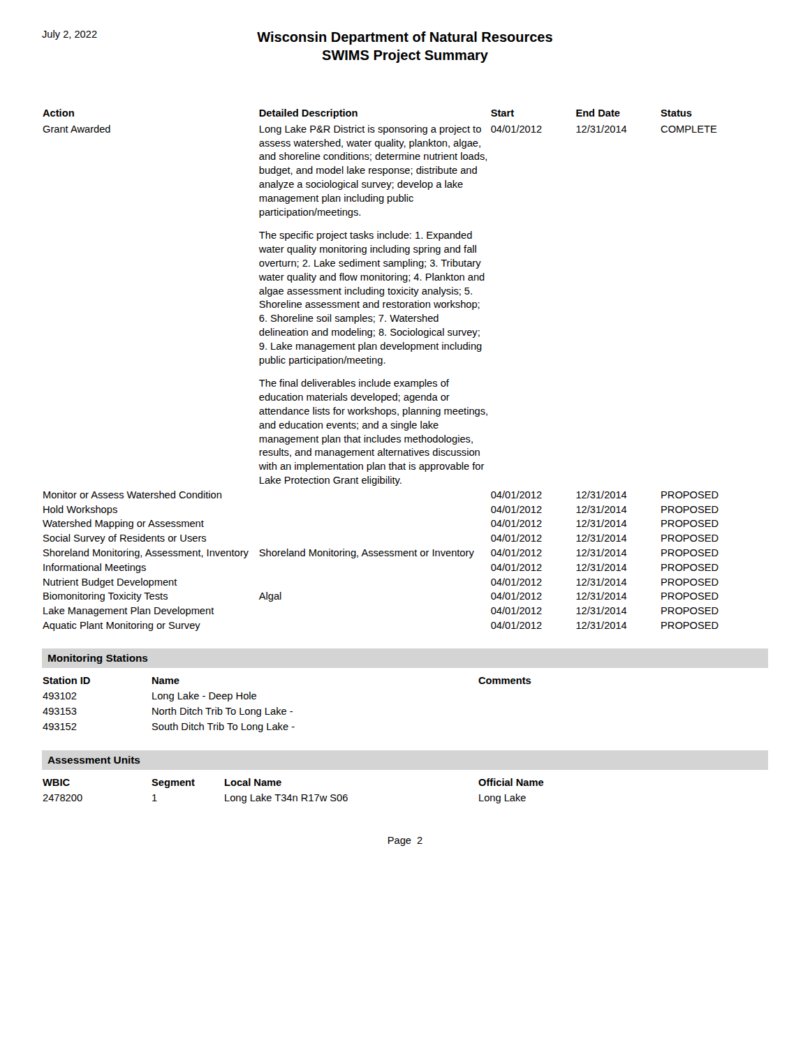July 2, 2022
Wisconsin Department of Natural Resources
SWIMS Project Summary
| Action | Detailed Description | Start | End Date | Status |
| --- | --- | --- | --- | --- |
| Grant Awarded | Long Lake P&R District is sponsoring a project to assess watershed, water quality, plankton, algae, and shoreline conditions; determine nutrient loads, budget, and model lake response; distribute and analyze a sociological survey; develop a lake management plan including public participation/meetings. The specific project tasks include: 1. Expanded water quality monitoring including spring and fall overturn; 2. Lake sediment sampling; 3. Tributary water quality and flow monitoring; 4. Plankton and algae assessment including toxicity analysis; 5. Shoreline assessment and restoration workshop; 6. Shoreline soil samples; 7. Watershed delineation and modeling; 8. Sociological survey; 9. Lake management plan development including public participation/meeting. The final deliverables include examples of education materials developed; agenda or attendance lists for workshops, planning meetings, and education events; and a single lake management plan that includes methodologies, results, and management alternatives discussion with an implementation plan that is approvable for Lake Protection Grant eligibility. | 04/01/2012 | 12/31/2014 | COMPLETE |
| Monitor or Assess Watershed Condition | | 04/01/2012 | 12/31/2014 | PROPOSED |
| Hold Workshops | | 04/01/2012 | 12/31/2014 | PROPOSED |
| Watershed Mapping or Assessment | | 04/01/2012 | 12/31/2014 | PROPOSED |
| Social Survey of Residents or Users | | 04/01/2012 | 12/31/2014 | PROPOSED |
| Shoreland Monitoring, Assessment, Inventory | Shoreland Monitoring, Assessment or Inventory | 04/01/2012 | 12/31/2014 | PROPOSED |
| Informational Meetings | | 04/01/2012 | 12/31/2014 | PROPOSED |
| Nutrient Budget Development | | 04/01/2012 | 12/31/2014 | PROPOSED |
| Biomonitoring Toxicity Tests | Algal | 04/01/2012 | 12/31/2014 | PROPOSED |
| Lake Management Plan Development | | 04/01/2012 | 12/31/2014 | PROPOSED |
| Aquatic Plant Monitoring or Survey | | 04/01/2012 | 12/31/2014 | PROPOSED |
Monitoring Stations
| Station ID | Name | Comments |
| --- | --- | --- |
| 493102 | Long Lake - Deep Hole | |
| 493153 | North Ditch Trib To Long Lake - | |
| 493152 | South Ditch Trib To Long Lake - | |
Assessment Units
| WBIC | Segment | Local Name | Official Name |
| --- | --- | --- | --- |
| 2478200 | 1 | Long Lake T34n R17w S06 | Long Lake |
Page 2